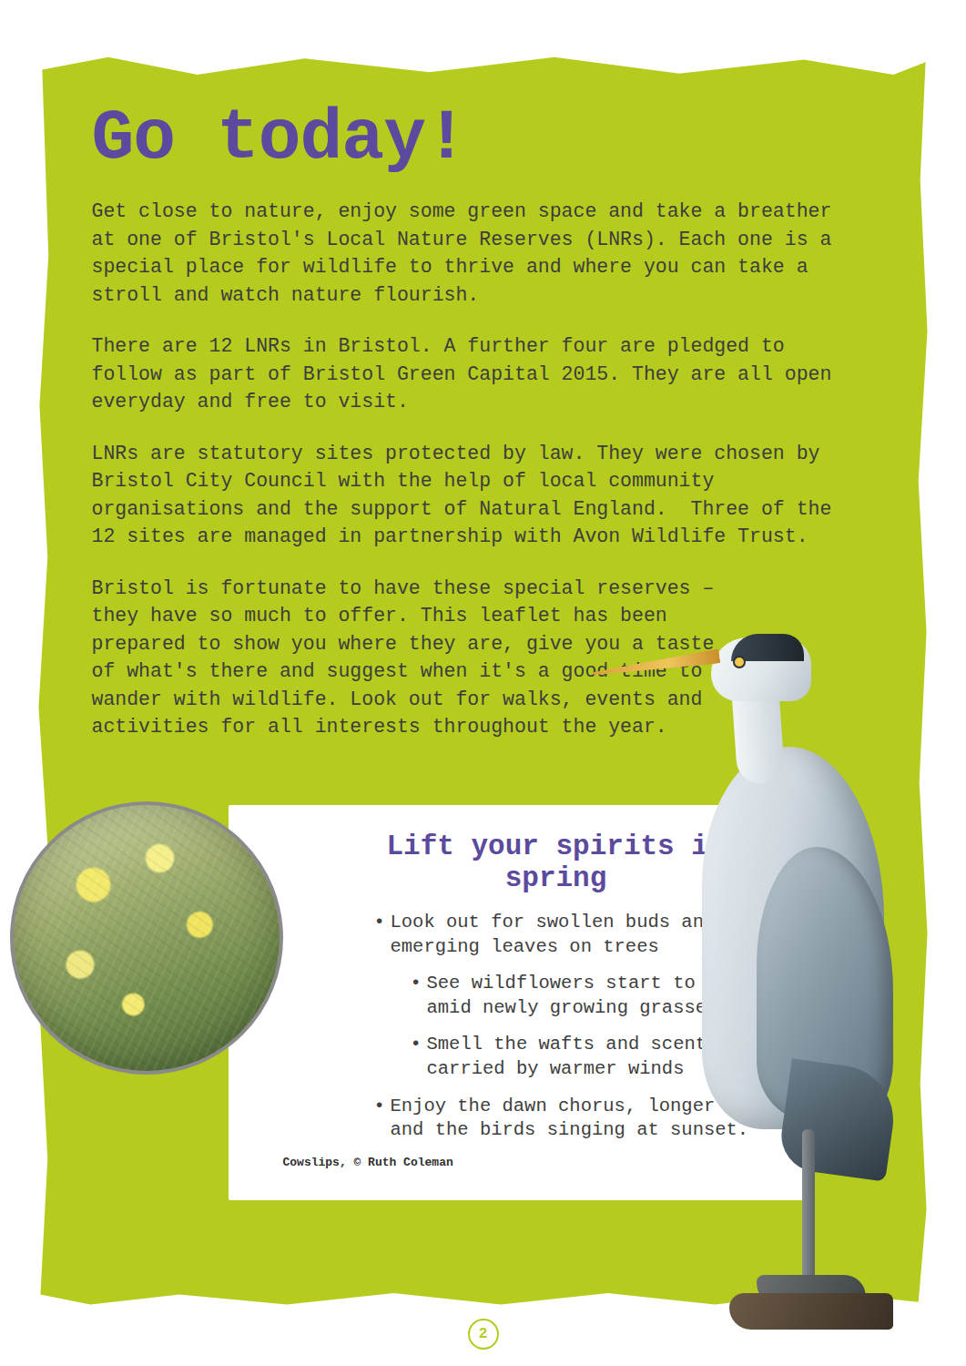Go today!
Get close to nature, enjoy some green space and take a breather at one of Bristol's Local Nature Reserves (LNRs). Each one is a special place for wildlife to thrive and where you can take a stroll and watch nature flourish.
There are 12 LNRs in Bristol. A further four are pledged to follow as part of Bristol Green Capital 2015. They are all open everyday and free to visit.
LNRs are statutory sites protected by law. They were chosen by Bristol City Council with the help of local community organisations and the support of Natural England. Three of the 12 sites are managed in partnership with Avon Wildlife Trust.
Bristol is fortunate to have these special reserves – they have so much to offer. This leaflet has been prepared to show you where they are, give you a taste of what's there and suggest when it's a good time to wander with wildlife. Look out for walks, events and activities for all interests throughout the year.
Lift your spirits in spring
Look out for swollen buds and emerging leaves on trees
See wildflowers start to appear amid newly growing grasses
Smell the wafts and scents carried by warmer winds
Enjoy the dawn chorus, longer days and the birds singing at sunset.
Cowslips, © Ruth Coleman
2